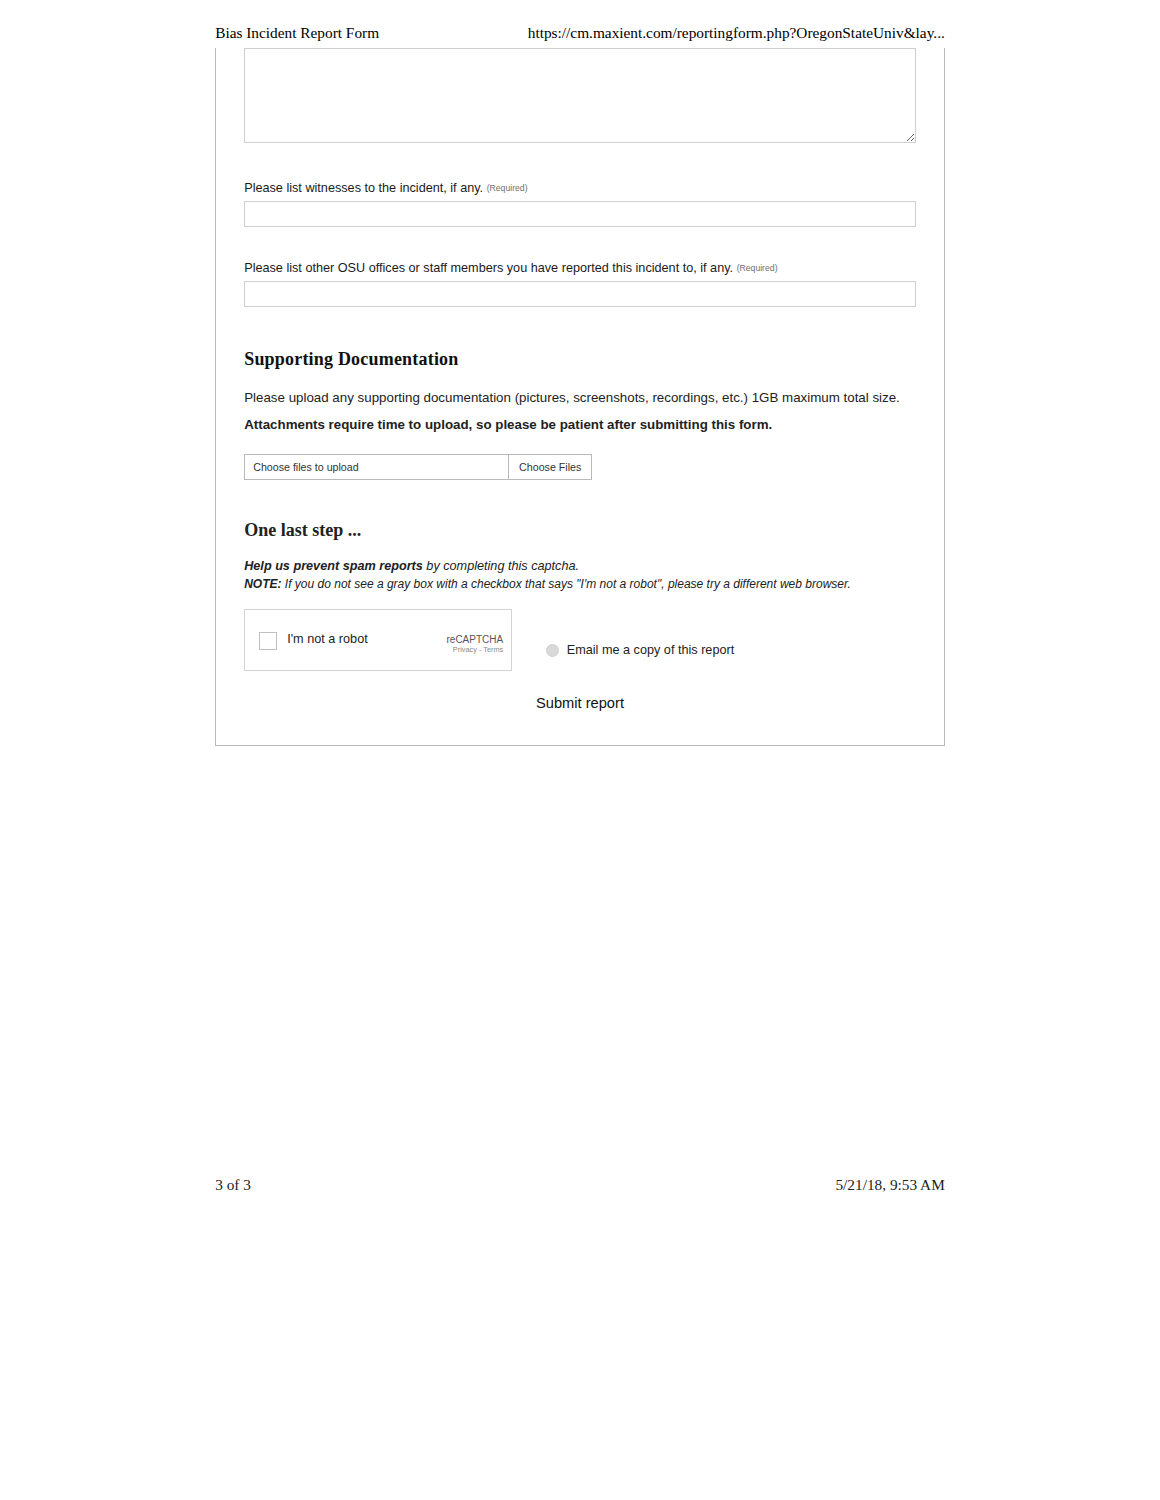Bias Incident Report Form
https://cm.maxient.com/reportingform.php?OregonStateUniv&lay...
Please list witnesses to the incident, if any. (Required) Please list other OSU offices or staff members you have reported this incident to, if any. (Required)
Supporting Documentation
Please upload any supporting documentation (pictures, screenshots, recordings, etc.) 1GB maximum total size.
Attachments require time to upload, so please be patient after submitting this form.
Choose files to upload
Choose Files
One last step ...
Help us prevent spam reports by completing this captcha.
NOTE: If you do not see a gray box with a checkbox that says "I'm not a robot", please try a different web browser.
I'm not a robot
reCAPTCHA
Privacy - Terms
Email me a copy of this report
Submit report
3 of 3
5/21/18, 9:53 AM